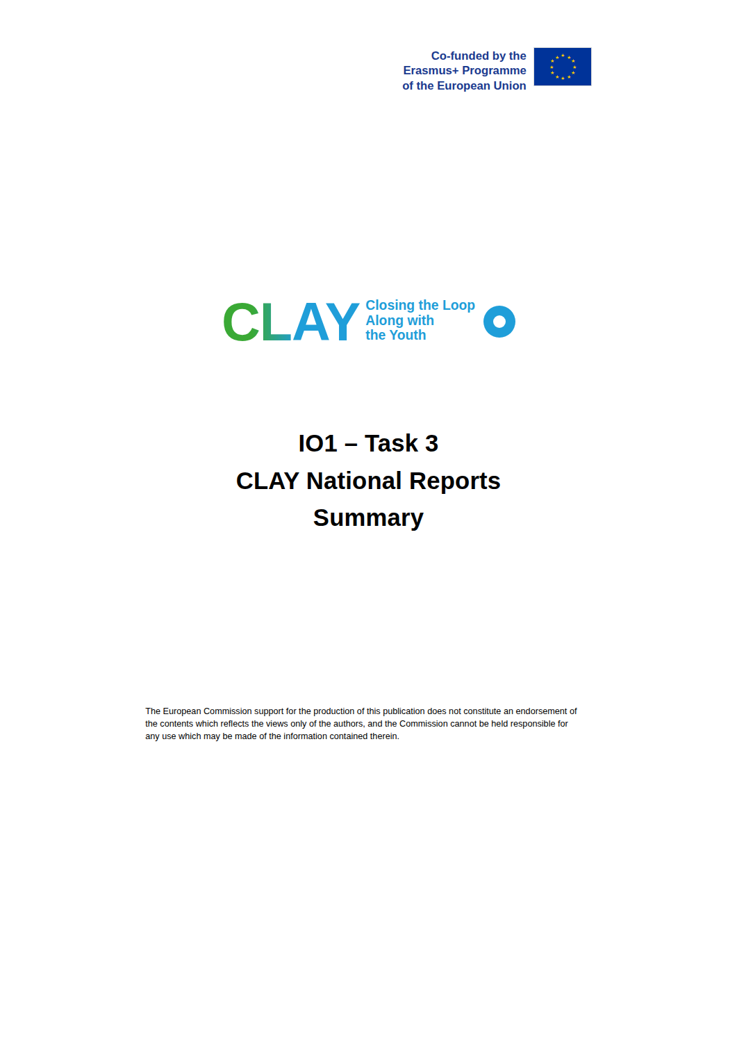Co-funded by the
Erasmus+ Programme
of the European Union
★ ★ ★ ★ ★ ★ ★ ★ ★ ★ ★ ★
CLAY Closing the Loop
Along with
the Youth
IO1 – Task 3
CLAY National Reports
Summary
The European Commission support for the production of this publication does not constitute an endorsement of the contents which reflects the views only of the authors, and the Commission cannot be held responsible for any use which may be made of the information contained therein.